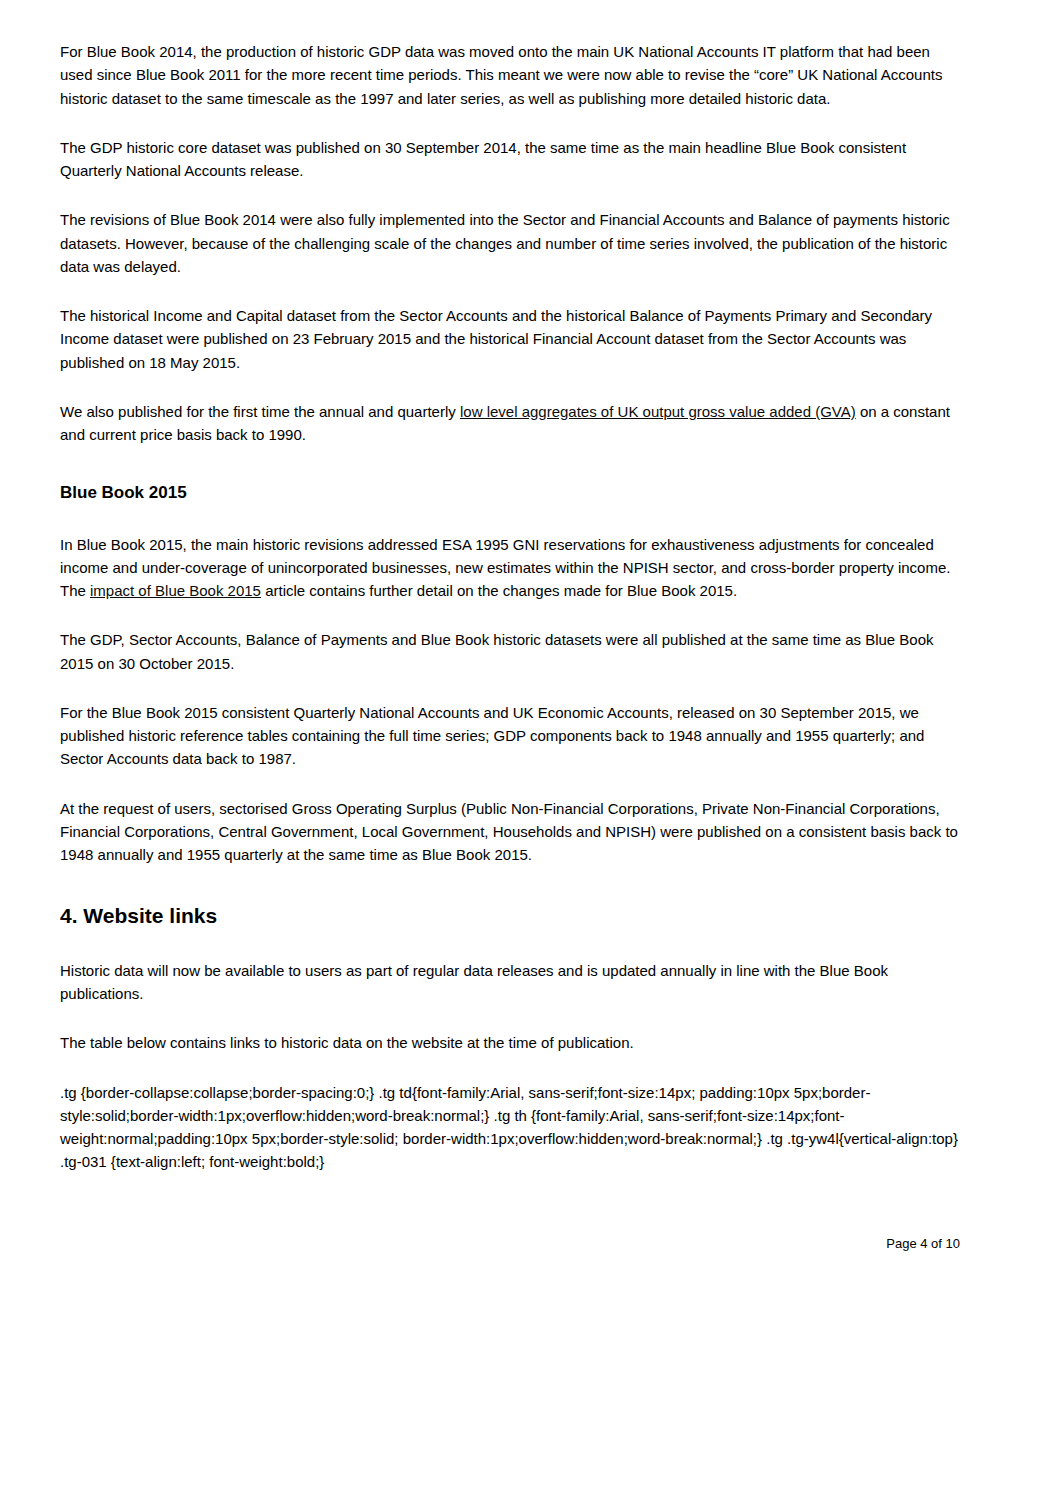For Blue Book 2014, the production of historic GDP data was moved onto the main UK National Accounts IT platform that had been used since Blue Book 2011 for the more recent time periods. This meant we were now able to revise the “core” UK National Accounts historic dataset to the same timescale as the 1997 and later series, as well as publishing more detailed historic data.
The GDP historic core dataset was published on 30 September 2014, the same time as the main headline Blue Book consistent Quarterly National Accounts release.
The revisions of Blue Book 2014 were also fully implemented into the Sector and Financial Accounts and Balance of payments historic datasets. However, because of the challenging scale of the changes and number of time series involved, the publication of the historic data was delayed.
The historical Income and Capital dataset from the Sector Accounts and the historical Balance of Payments Primary and Secondary Income dataset were published on 23 February 2015 and the historical Financial Account dataset from the Sector Accounts was published on 18 May 2015.
We also published for the first time the annual and quarterly low level aggregates of UK output gross value added (GVA) on a constant and current price basis back to 1990.
Blue Book 2015
In Blue Book 2015, the main historic revisions addressed ESA 1995 GNI reservations for exhaustiveness adjustments for concealed income and under-coverage of unincorporated businesses, new estimates within the NPISH sector, and cross-border property income. The impact of Blue Book 2015 article contains further detail on the changes made for Blue Book 2015.
The GDP, Sector Accounts, Balance of Payments and Blue Book historic datasets were all published at the same time as Blue Book 2015 on 30 October 2015.
For the Blue Book 2015 consistent Quarterly National Accounts and UK Economic Accounts, released on 30 September 2015, we published historic reference tables containing the full time series; GDP components back to 1948 annually and 1955 quarterly; and Sector Accounts data back to 1987.
At the request of users, sectorised Gross Operating Surplus (Public Non-Financial Corporations, Private Non-Financial Corporations, Financial Corporations, Central Government, Local Government, Households and NPISH) were published on a consistent basis back to 1948 annually and 1955 quarterly at the same time as Blue Book 2015.
4. Website links
Historic data will now be available to users as part of regular data releases and is updated annually in line with the Blue Book publications.
The table below contains links to historic data on the website at the time of publication.
.tg {border-collapse:collapse;border-spacing:0;} .tg td{font-family:Arial, sans-serif;font-size:14px; padding:10px 5px;border-style:solid;border-width:1px;overflow:hidden;word-break:normal;} .tg th {font-family:Arial, sans-serif;font-size:14px;font-weight:normal;padding:10px 5px;border-style:solid; border-width:1px;overflow:hidden;word-break:normal;} .tg .tg-yw4l{vertical-align:top} .tg-031 {text-align:left; font-weight:bold;}
Page 4 of 10